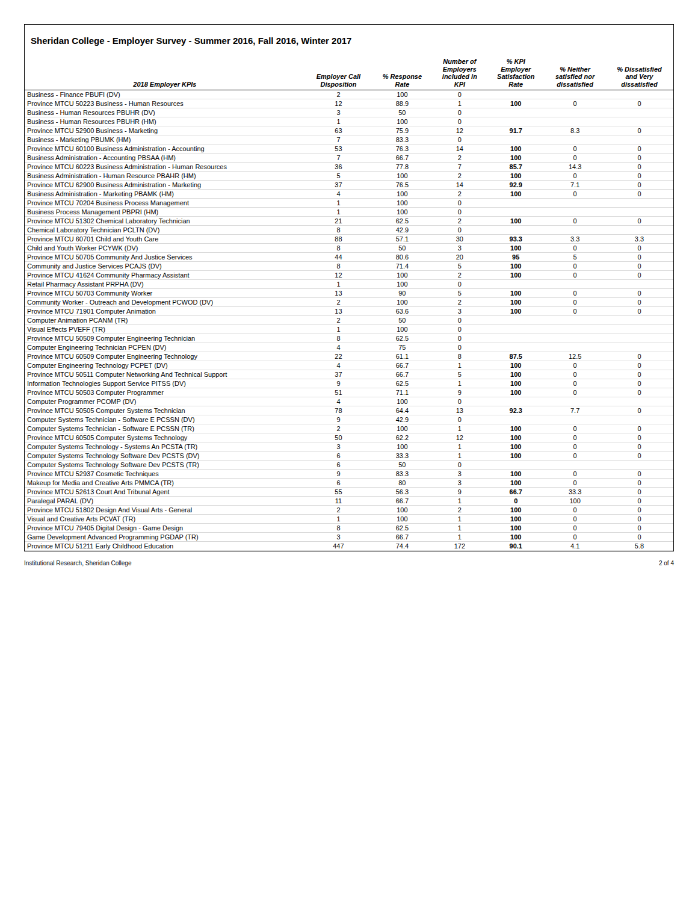Sheridan College - Employer Survey - Summer 2016, Fall 2016, Winter 2017
| 2018 Employer KPIs | Employer Call Disposition | % Response Rate | Number of Employers included in KPI | % KPI Employer Satisfaction Rate | % Neither satisfied nor dissatisfied | % Dissatisfied and Very dissatisfied |
| --- | --- | --- | --- | --- | --- | --- |
| Business - Finance PBUFI (DV) | 2 | 100 | 0 | | | |
| Province MTCU 50223 Business - Human Resources | 12 | 88.9 | 1 | 100 | 0 | 0 |
| Business - Human Resources PBUHR (DV) | 3 | 50 | 0 | | | |
| Business - Human Resources PBUHR (HM) | 1 | 100 | 0 | | | |
| Province MTCU 52900 Business - Marketing | 63 | 75.9 | 12 | 91.7 | 8.3 | 0 |
| Business - Marketing PBUMK (HM) | 7 | 83.3 | 0 | | | |
| Province MTCU 60100 Business Administration - Accounting | 53 | 76.3 | 14 | 100 | 0 | 0 |
| Business Administration - Accounting PBSAA (HM) | 7 | 66.7 | 2 | 100 | 0 | 0 |
| Province MTCU 60223 Business Administration - Human Resources | 36 | 77.8 | 7 | 85.7 | 14.3 | 0 |
| Business Administration - Human Resource PBAHR (HM) | 5 | 100 | 2 | 100 | 0 | 0 |
| Province MTCU 62900 Business Administration - Marketing | 37 | 76.5 | 14 | 92.9 | 7.1 | 0 |
| Business Administration - Marketing PBAMK (HM) | 4 | 100 | 2 | 100 | 0 | 0 |
| Province MTCU 70204 Business Process Management | 1 | 100 | 0 | | | |
| Business Process Management PBPRI (HM) | 1 | 100 | 0 | | | |
| Province MTCU 51302 Chemical Laboratory Technician | 21 | 62.5 | 2 | 100 | 0 | 0 |
| Chemical Laboratory Technician PCLTN (DV) | 8 | 42.9 | 0 | | | |
| Province MTCU 60701 Child and Youth Care | 88 | 57.1 | 30 | 93.3 | 3.3 | 3.3 |
| Child and Youth Worker PCYWK (DV) | 8 | 50 | 3 | 100 | 0 | 0 |
| Province MTCU 50705 Community And Justice Services | 44 | 80.6 | 20 | 95 | 5 | 0 |
| Community and Justice Services PCAJS (DV) | 8 | 71.4 | 5 | 100 | 0 | 0 |
| Province MTCU 41624 Community Pharmacy Assistant | 12 | 100 | 2 | 100 | 0 | 0 |
| Retail Pharmacy Assistant PRPHA (DV) | 1 | 100 | 0 | | | |
| Province MTCU 50703 Community Worker | 13 | 90 | 5 | 100 | 0 | 0 |
| Community Worker - Outreach and Development PCWOD (DV) | 2 | 100 | 2 | 100 | 0 | 0 |
| Province MTCU 71901 Computer Animation | 13 | 63.6 | 3 | 100 | 0 | 0 |
| Computer Animation PCANM (TR) | 2 | 50 | 0 | | | |
| Visual Effects PVEFF (TR) | 1 | 100 | 0 | | | |
| Province MTCU 50509 Computer Engineering Technician | 8 | 62.5 | 0 | | | |
| Computer Engineering Technician PCPEN (DV) | 4 | 75 | 0 | | | |
| Province MTCU 60509 Computer Engineering Technology | 22 | 61.1 | 8 | 87.5 | 12.5 | 0 |
| Computer Engineering Technology PCPET (DV) | 4 | 66.7 | 1 | 100 | 0 | 0 |
| Province MTCU 50511 Computer Networking And Technical Support | 37 | 66.7 | 5 | 100 | 0 | 0 |
| Information Technologies Support Service PITSS (DV) | 9 | 62.5 | 1 | 100 | 0 | 0 |
| Province MTCU 50503 Computer Programmer | 51 | 71.1 | 9 | 100 | 0 | 0 |
| Computer Programmer PCOMP (DV) | 4 | 100 | 0 | | | |
| Province MTCU 50505 Computer Systems Technician | 78 | 64.4 | 13 | 92.3 | 7.7 | 0 |
| Computer Systems Technician - Software E PCSSN (DV) | 9 | 42.9 | 0 | | | |
| Computer Systems Technician - Software E PCSSN (TR) | 2 | 100 | 1 | 100 | 0 | 0 |
| Province MTCU 60505 Computer Systems Technology | 50 | 62.2 | 12 | 100 | 0 | 0 |
| Computer Systems Technology - Systems An PCSTA (TR) | 3 | 100 | 1 | 100 | 0 | 0 |
| Computer Systems Technology Software Dev PCSTS (DV) | 6 | 33.3 | 1 | 100 | 0 | 0 |
| Computer Systems Technology Software Dev PCSTS (TR) | 6 | 50 | 0 | | | |
| Province MTCU 52937 Cosmetic Techniques | 9 | 83.3 | 3 | 100 | 0 | 0 |
| Makeup for Media and Creative Arts PMMCA (TR) | 6 | 80 | 3 | 100 | 0 | 0 |
| Province MTCU 52613 Court And Tribunal Agent | 55 | 56.3 | 9 | 66.7 | 33.3 | 0 |
| Paralegal PARAL (DV) | 11 | 66.7 | 1 | 0 | 100 | 0 |
| Province MTCU 51802 Design And Visual Arts - General | 2 | 100 | 2 | 100 | 0 | 0 |
| Visual and Creative Arts PCVAT (TR) | 1 | 100 | 1 | 100 | 0 | 0 |
| Province MTCU 79405 Digital Design - Game Design | 8 | 62.5 | 1 | 100 | 0 | 0 |
| Game Development Advanced Programming PGDAP (TR) | 3 | 66.7 | 1 | 100 | 0 | 0 |
| Province MTCU 51211 Early Childhood Education | 447 | 74.4 | 172 | 90.1 | 4.1 | 5.8 |
Institutional Research, Sheridan College 2 of 4